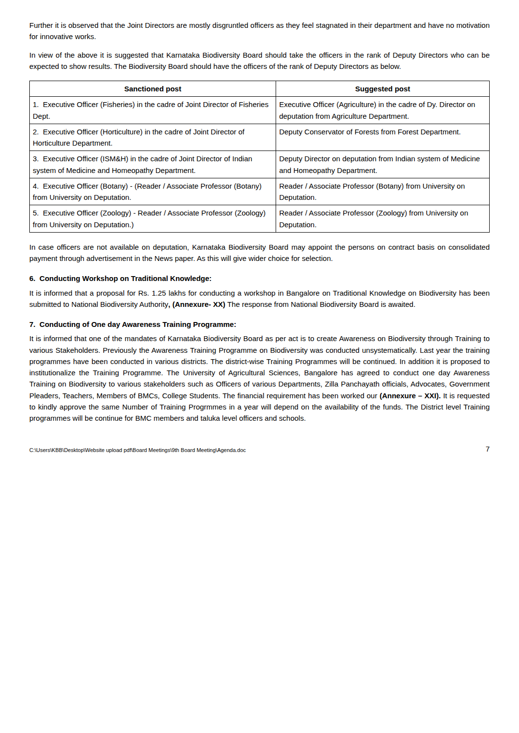Further it is observed that the Joint Directors are mostly disgruntled officers as they feel stagnated in their department and have no motivation for innovative works.
In view of the above it is suggested that Karnataka Biodiversity Board should take the officers in the rank of Deputy Directors who can be expected to show results. The Biodiversity Board should have the officers of the rank of Deputy Directors as below.
| Sanctioned post | Suggested post |
| --- | --- |
| 1. Executive Officer (Fisheries) in the cadre of Joint Director of Fisheries Dept. | Executive Officer (Agriculture) in the cadre of Dy. Director on deputation from Agriculture Department. |
| 2. Executive Officer (Horticulture) in the cadre of Joint Director of Horticulture Department. | Deputy Conservator of Forests from Forest Department. |
| 3. Executive Officer (ISM&H) in the cadre of Joint Director of Indian system of Medicine and Homeopathy Department. | Deputy Director on deputation from Indian system of Medicine and Homeopathy Department. |
| 4. Executive Officer (Botany) - (Reader / Associate Professor (Botany) from University on Deputation. | Reader / Associate Professor (Botany) from University on Deputation. |
| 5. Executive Officer (Zoology) - Reader / Associate Professor (Zoology) from University on Deputation.) | Reader / Associate Professor (Zoology) from University on Deputation. |
In case officers are not available on deputation, Karnataka Biodiversity Board may appoint the persons on contract basis on consolidated payment through advertisement in the News paper. As this will give wider choice for selection.
6. Conducting Workshop on Traditional Knowledge:
It is informed that a proposal for Rs. 1.25 lakhs for conducting a workshop in Bangalore on Traditional Knowledge on Biodiversity has been submitted to National Biodiversity Authority, (Annexure- XX) The response from National Biodiversity Board is awaited.
7. Conducting of One day Awareness Training Programme:
It is informed that one of the mandates of Karnataka Biodiversity Board as per act is to create Awareness on Biodiversity through Training to various Stakeholders. Previously the Awareness Training Programme on Biodiversity was conducted unsystematically. Last year the training programmes have been conducted in various districts. The district-wise Training Programmes will be continued. In addition it is proposed to institutionalize the Training Programme. The University of Agricultural Sciences, Bangalore has agreed to conduct one day Awareness Training on Biodiversity to various stakeholders such as Officers of various Departments, Zilla Panchayath officials, Advocates, Government Pleaders, Teachers, Members of BMCs, College Students. The financial requirement has been worked our (Annexure – XXI). It is requested to kindly approve the same Number of Training Progrmmes in a year will depend on the availability of the funds. The District level Training programmes will be continue for BMC members and taluka level officers and schools.
C:\Users\KBB\Desktop\Website upload pdf\Board Meetings\9th Board Meeting\Agenda.doc 7